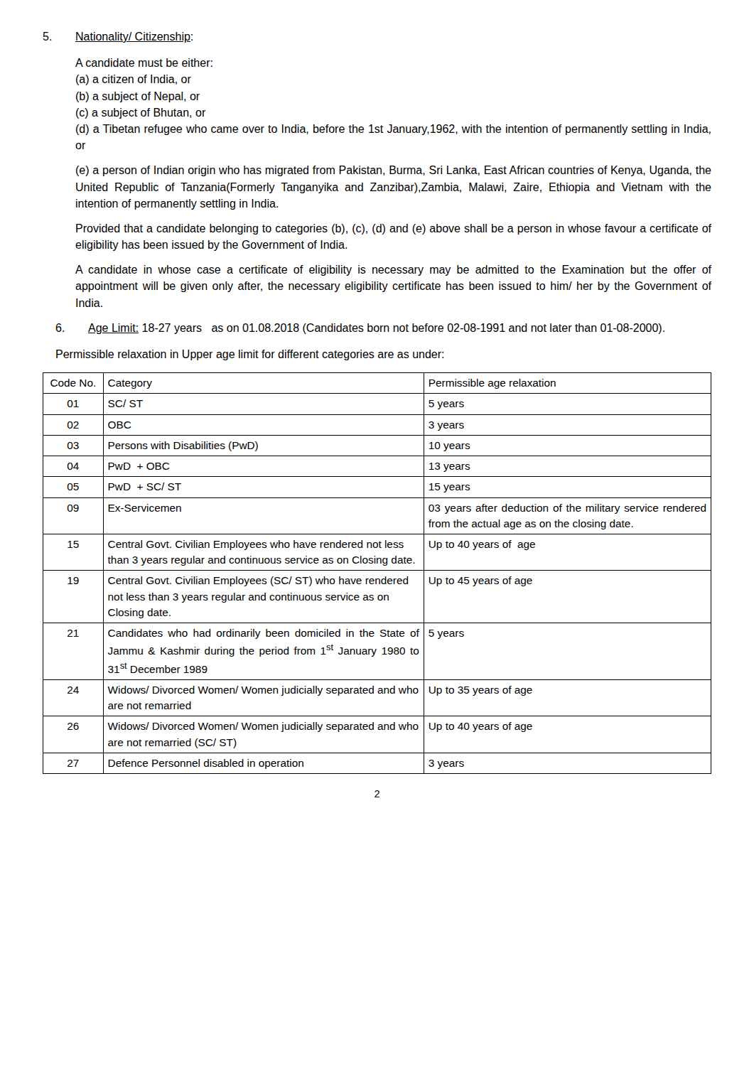5.
Nationality/ Citizenship:
A candidate must be either:
(a) a citizen of India, or
(b) a subject of Nepal, or
(c) a subject of Bhutan, or
(d) a Tibetan refugee who came over to India, before the 1st January,1962, with the intention of permanently settling in India, or
(e) a person of Indian origin who has migrated from Pakistan, Burma, Sri Lanka, East African countries of Kenya, Uganda, the United Republic of Tanzania(Formerly Tanganyika and Zanzibar),Zambia, Malawi, Zaire, Ethiopia and Vietnam with the intention of permanently settling in India.
Provided that a candidate belonging to categories (b), (c), (d) and (e) above shall be a person in whose favour a certificate of eligibility has been issued by the Government of India.
A candidate in whose case a certificate of eligibility is necessary may be admitted to the Examination but the offer of appointment will be given only after, the necessary eligibility certificate has been issued to him/ her by the Government of India.
6.
Age Limit: 18-27 years as on 01.08.2018 (Candidates born not before 02-08-1991 and not later than 01-08-2000).
Permissible relaxation in Upper age limit for different categories are as under:
| Code No. | Category | Permissible age relaxation |
| --- | --- | --- |
| 01 | SC/ ST | 5 years |
| 02 | OBC | 3 years |
| 03 | Persons with Disabilities (PwD) | 10 years |
| 04 | PwD + OBC | 13 years |
| 05 | PwD + SC/ ST | 15 years |
| 09 | Ex-Servicemen | 03 years after deduction of the military service rendered from the actual age as on the closing date. |
| 15 | Central Govt. Civilian Employees who have rendered not less than 3 years regular and continuous service as on Closing date. | Up to 40 years of age |
| 19 | Central Govt. Civilian Employees (SC/ ST) who have rendered not less than 3 years regular and continuous service as on Closing date. | Up to 45 years of age |
| 21 | Candidates who had ordinarily been domiciled in the State of Jammu & Kashmir during the period from 1 st January 1980 to 31 st December 1989 | 5 years |
| 24 | Widows/ Divorced Women/ Women judicially separated and who are not remarried | Up to 35 years of age |
| 26 | Widows/ Divorced Women/ Women judicially separated and who are not remarried (SC/ ST) | Up to 40 years of age |
| 27 | Defence Personnel disabled in operation | 3 years |
2